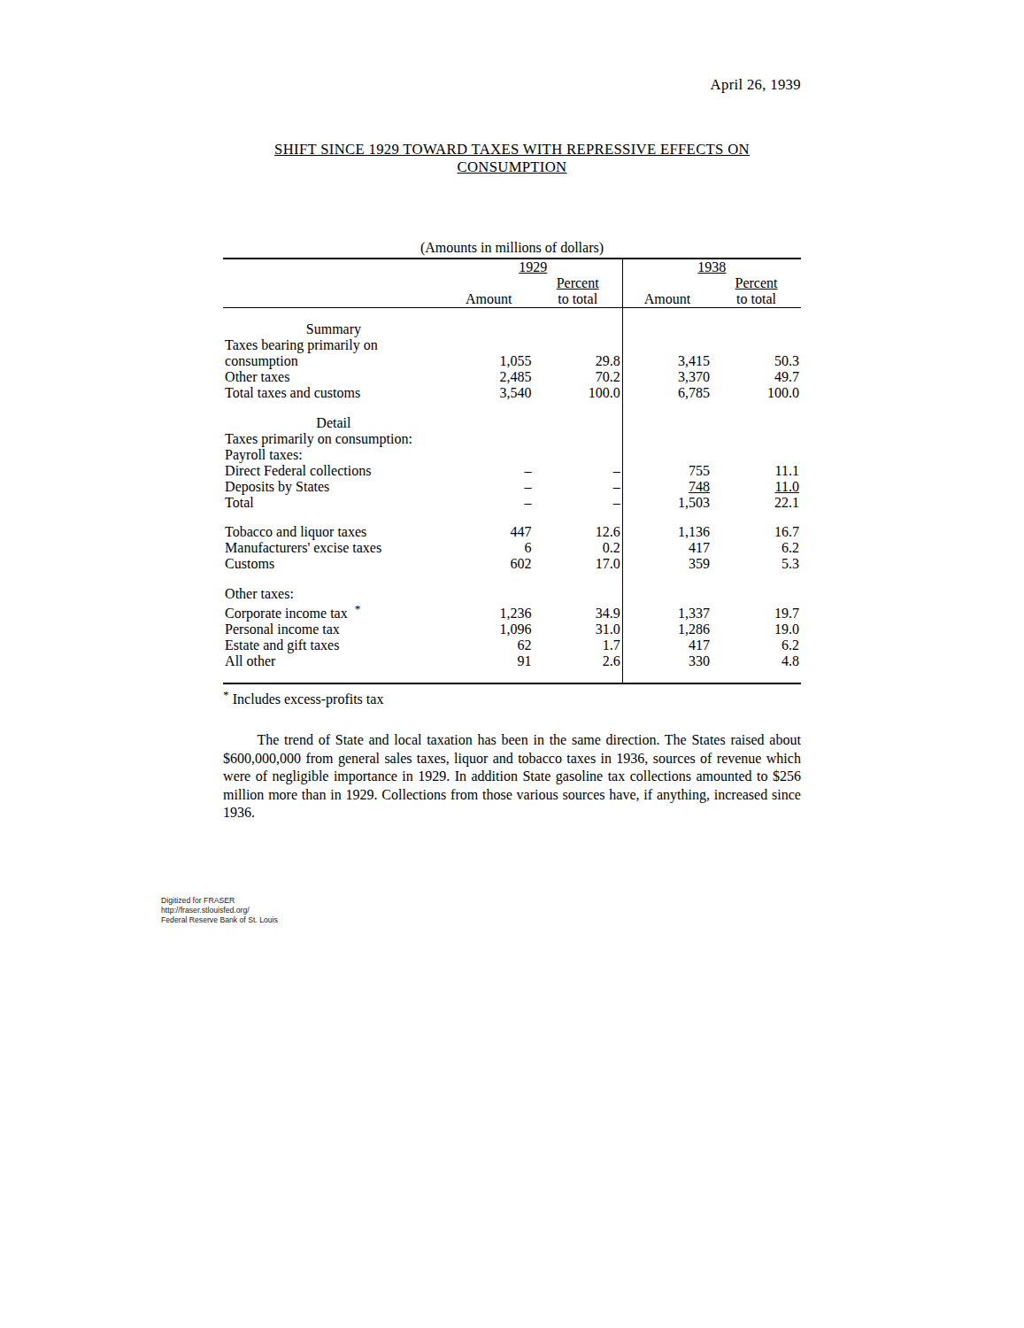April 26, 1939
SHIFT SINCE 1929 TOWARD TAXES WITH REPRESSIVE EFFECTS ON CONSUMPTION
(Amounts in millions of dollars)
| | 1929 | 1938 |
| | | Percent | | Percent |
| | Amount | to total | Amount | to total |
| Summary | | | | |
| Taxes bearing primarily on | | | | |
| consumption | 1,055 | 29.8 | 3,415 | 50.3 |
| Other taxes | 2,485 | 70.2 | 3,370 | 49.7 |
| Total taxes and customs | 3,540 | 100.0 | 6,785 | 100.0 |
| Detail | | | | |
| Taxes primarily on consumption: | | | | |
| Payroll taxes: | | | | |
| Direct Federal collections | – | – | 755 | 11.1 |
| Deposits by States | – | – | 748 | 11.0 |
| Total | – | – | 1,503 | 22.1 |
| Tobacco and liquor taxes | 447 | 12.6 | 1,136 | 16.7 |
| Manufacturers' excise taxes | 6 | 0.2 | 417 | 6.2 |
| Customs | 602 | 17.0 | 359 | 5.3 |
| Other taxes: | | | | |
| Corporate income tax * | 1,236 | 34.9 | 1,337 | 19.7 |
| Personal income tax | 1,096 | 31.0 | 1,286 | 19.0 |
| Estate and gift taxes | 62 | 1.7 | 417 | 6.2 |
| All other | 91 | 2.6 | 330 | 4.8 |
* Includes excess-profits tax
The trend of State and local taxation has been in the same direction. The States raised about $600,000,000 from general sales taxes, liquor and tobacco taxes in 1936, sources of revenue which were of negligible importance in 1929. In addition State gasoline tax collections amounted to $256 million more than in 1929. Collections from those various sources have, if anything, increased since 1936.
Digitized for FRASER
http://fraser.stlouisfed.org/
Federal Reserve Bank of St. Louis